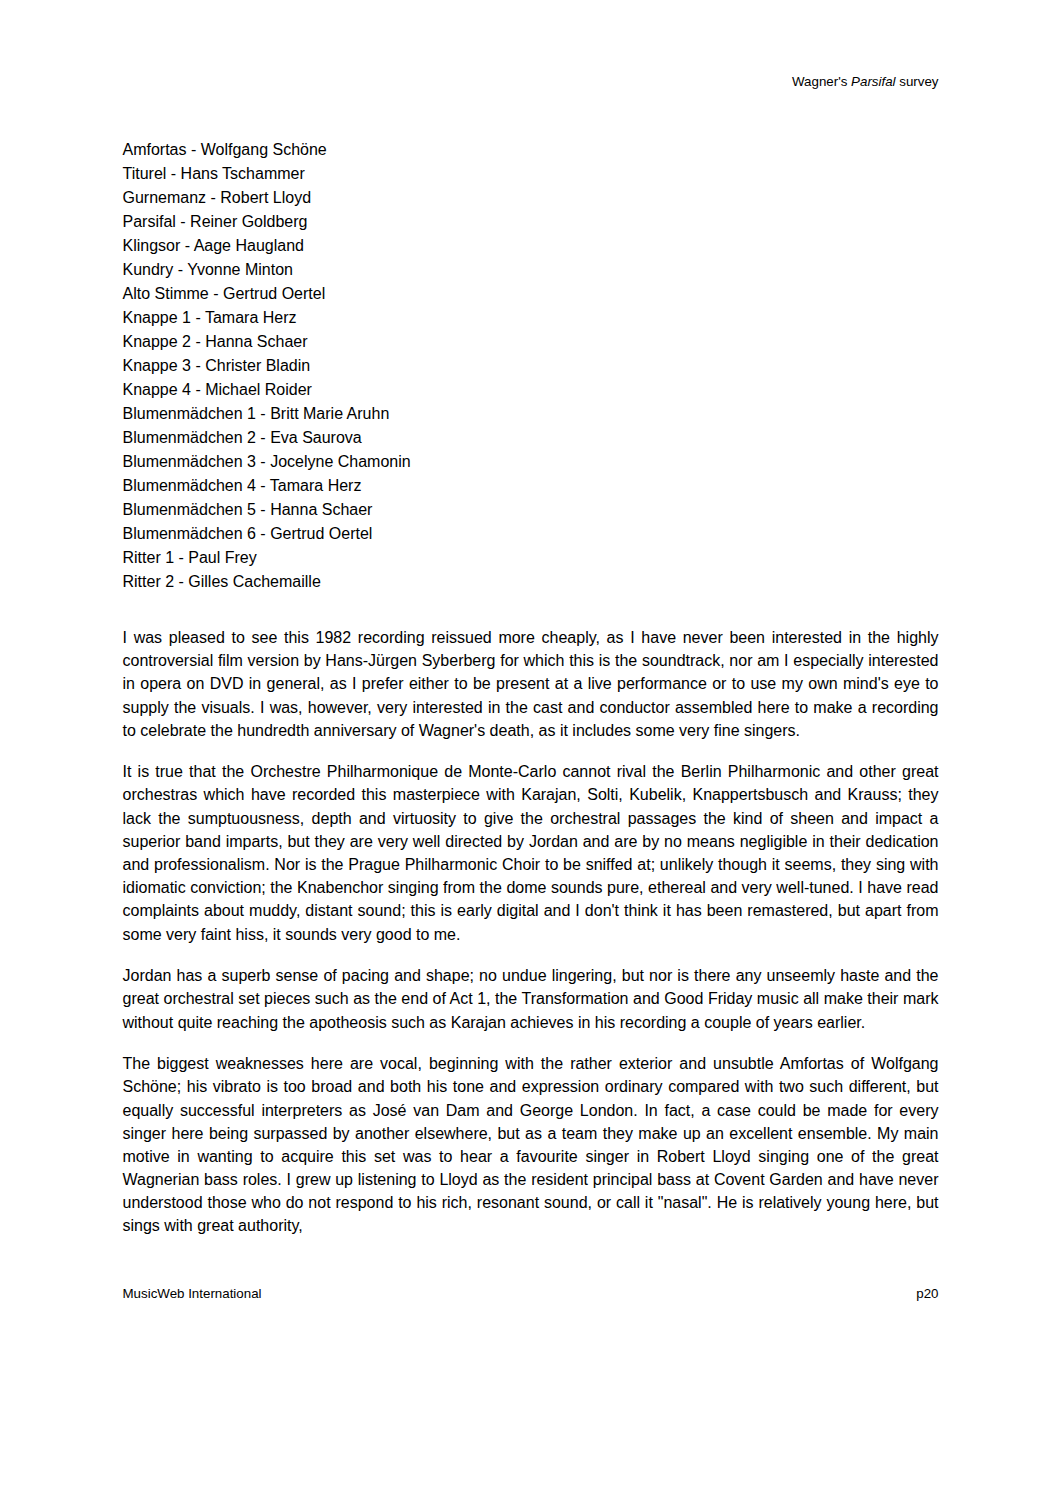Wagner's Parsifal survey
Amfortas - Wolfgang Schöne
Titurel - Hans Tschammer
Gurnemanz - Robert Lloyd
Parsifal - Reiner Goldberg
Klingsor - Aage Haugland
Kundry - Yvonne Minton
Alto Stimme - Gertrud Oertel
Knappe 1 - Tamara Herz
Knappe 2 - Hanna Schaer
Knappe 3 - Christer Bladin
Knappe 4 - Michael Roider
Blumenmädchen 1 - Britt Marie Aruhn
Blumenmädchen 2 - Eva Saurova
Blumenmädchen 3 - Jocelyne Chamonin
Blumenmädchen 4 - Tamara Herz
Blumenmädchen 5 - Hanna Schaer
Blumenmädchen 6 - Gertrud Oertel
Ritter 1 - Paul Frey
Ritter 2 - Gilles Cachemaille
I was pleased to see this 1982 recording reissued more cheaply, as I have never been interested in the highly controversial film version by Hans-Jürgen Syberberg for which this is the soundtrack, nor am I especially interested in opera on DVD in general, as I prefer either to be present at a live performance or to use my own mind's eye to supply the visuals. I was, however, very interested in the cast and conductor assembled here to make a recording to celebrate the hundredth anniversary of Wagner's death, as it includes some very fine singers.
It is true that the Orchestre Philharmonique de Monte-Carlo cannot rival the Berlin Philharmonic and other great orchestras which have recorded this masterpiece with Karajan, Solti, Kubelik, Knappertsbusch and Krauss; they lack the sumptuousness, depth and virtuosity to give the orchestral passages the kind of sheen and impact a superior band imparts, but they are very well directed by Jordan and are by no means negligible in their dedication and professionalism. Nor is the Prague Philharmonic Choir to be sniffed at; unlikely though it seems, they sing with idiomatic conviction; the Knabenchor singing from the dome sounds pure, ethereal and very well-tuned. I have read complaints about muddy, distant sound; this is early digital and I don't think it has been remastered, but apart from some very faint hiss, it sounds very good to me.
Jordan has a superb sense of pacing and shape; no undue lingering, but nor is there any unseemly haste and the great orchestral set pieces such as the end of Act 1, the Transformation and Good Friday music all make their mark without quite reaching the apotheosis such as Karajan achieves in his recording a couple of years earlier.
The biggest weaknesses here are vocal, beginning with the rather exterior and unsubtle Amfortas of Wolfgang Schöne; his vibrato is too broad and both his tone and expression ordinary compared with two such different, but equally successful interpreters as José van Dam and George London. In fact, a case could be made for every singer here being surpassed by another elsewhere, but as a team they make up an excellent ensemble. My main motive in wanting to acquire this set was to hear a favourite singer in Robert Lloyd singing one of the great Wagnerian bass roles. I grew up listening to Lloyd as the resident principal bass at Covent Garden and have never understood those who do not respond to his rich, resonant sound, or call it "nasal". He is relatively young here, but sings with great authority,
MusicWeb International p20